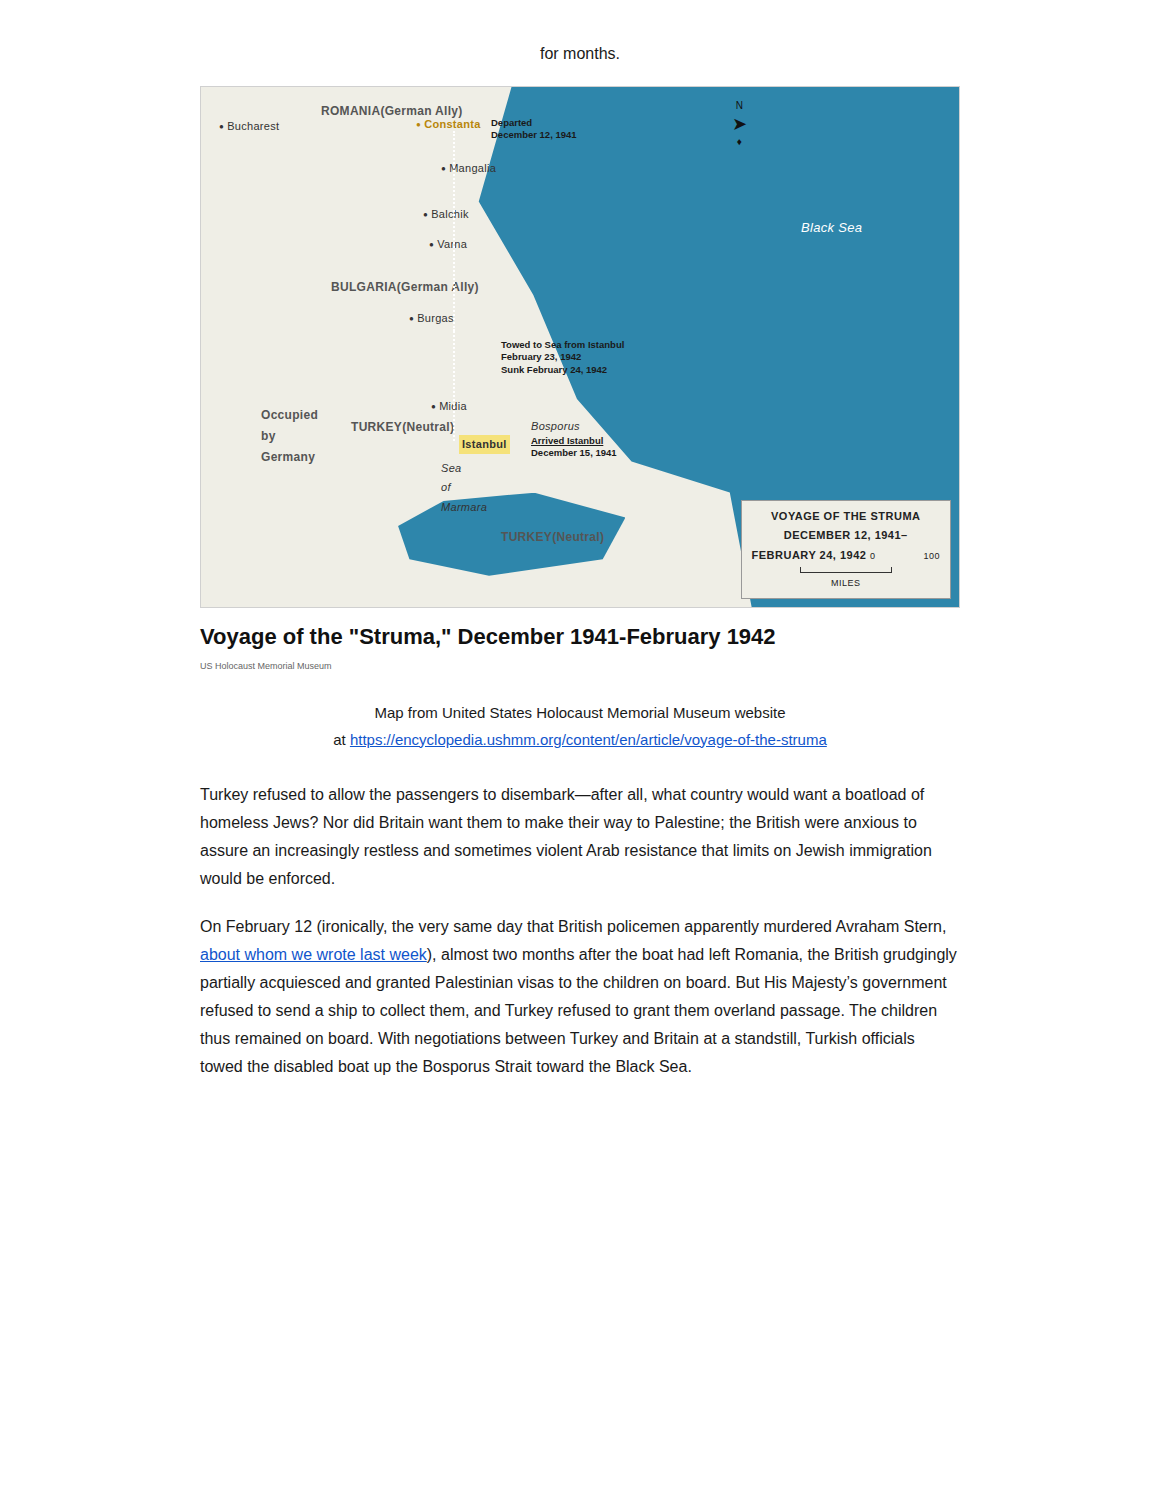for months.
N ➤ ♦
ROMANIA(German Ally) Bucharest Constanta Departed
December 12, 1941 Mangalia Balchik Varna BULGARIA(German Ally) Burgas Black Sea Towed to Sea from Istanbul
February 23, 1942
Sunk February 24, 1942 Midia TURKEY(Neutral) Occupied
by
Germany Istanbul Bosporus Arrived Istanbul
December 15, 1941 Sea
of
Marmara TURKEY(Neutral)
VOYAGE OF THE STRUMA
DECEMBER 12, 1941–
FEBRUARY 24, 1942 0 100 MILES
Voyage of the "Struma," December 1941-February 1942
US Holocaust Memorial Museum
Map from United States Holocaust Memorial Museum website
at https://encyclopedia.ushmm.org/content/en/article/voyage-of-the-struma
Turkey refused to allow the passengers to disembark—after all, what country would want a boatload of homeless Jews? Nor did Britain want them to make their way to Palestine; the British were anxious to assure an increasingly restless and sometimes violent Arab resistance that limits on Jewish immigration would be enforced.
On February 12 (ironically, the very same day that British policemen apparently murdered Avraham Stern, about whom we wrote last week), almost two months after the boat had left Romania, the British grudgingly partially acquiesced and granted Palestinian visas to the children on board. But His Majesty’s government refused to send a ship to collect them, and Turkey refused to grant them overland passage. The children thus remained on board. With negotiations between Turkey and Britain at a standstill, Turkish officials towed the disabled boat up the Bosporus Strait toward the Black Sea.